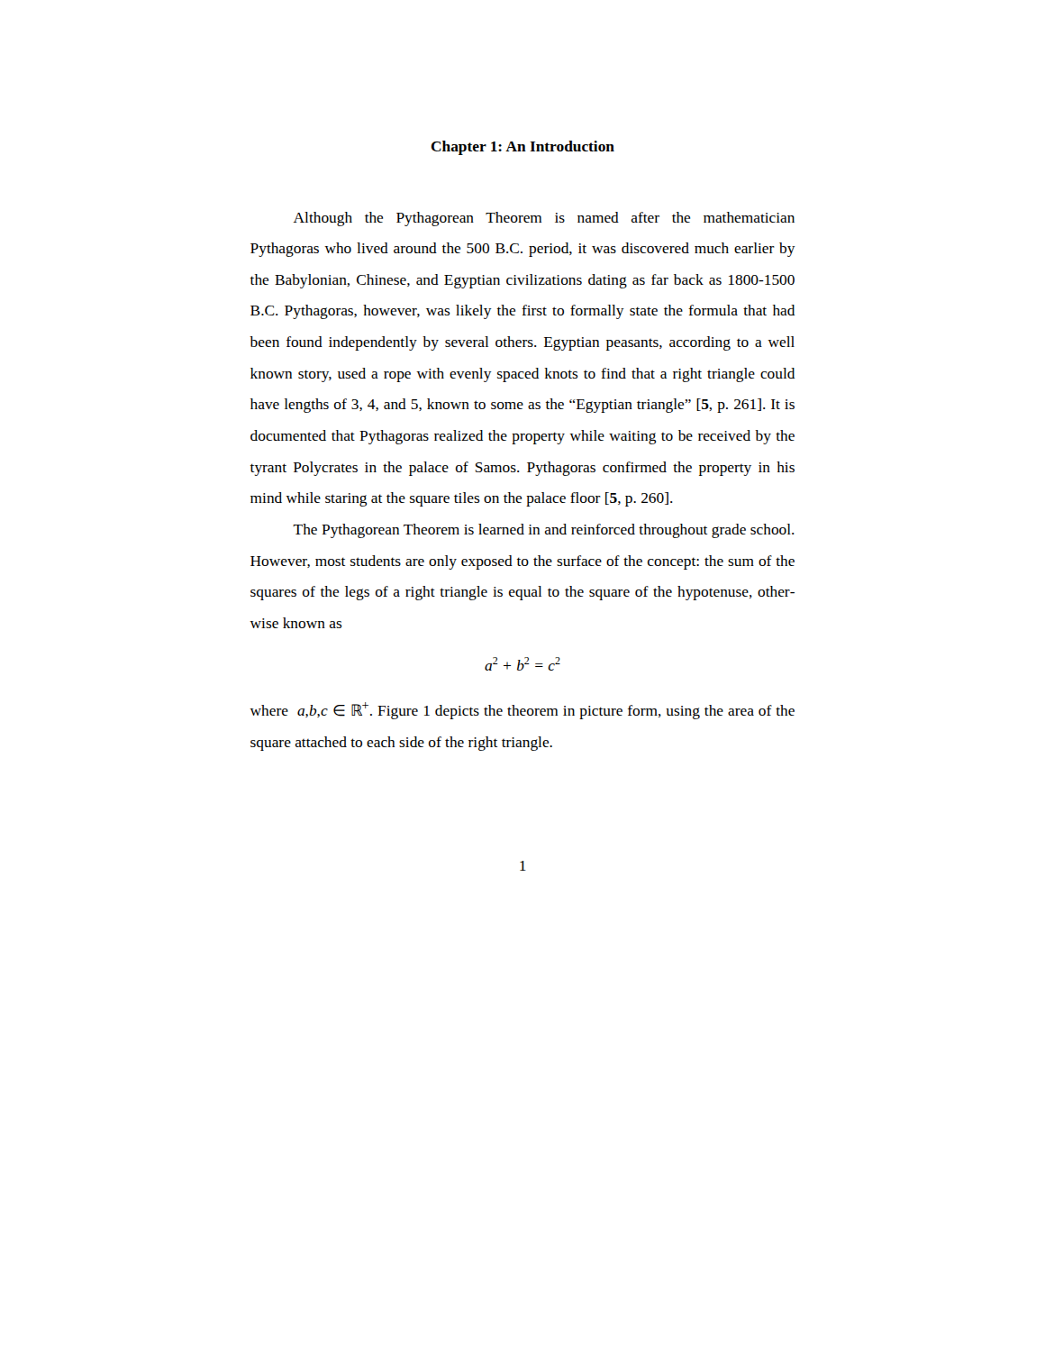Chapter 1: An Introduction
Although the Pythagorean Theorem is named after the mathematician Pythagoras who lived around the 500 B.C. period, it was discovered much earlier by the Babylonian, Chinese, and Egyptian civilizations dating as far back as 1800-1500 B.C. Pythagoras, however, was likely the first to formally state the formula that had been found independently by several others. Egyptian peasants, according to a well known story, used a rope with evenly spaced knots to find that a right triangle could have lengths of 3, 4, and 5, known to some as the “Egyptian triangle” [5, p. 261]. It is documented that Pythagoras realized the property while waiting to be received by the tyrant Polycrates in the palace of Samos. Pythagoras confirmed the property in his mind while staring at the square tiles on the palace floor [5, p. 260].
The Pythagorean Theorem is learned in and reinforced throughout grade school. However, most students are only exposed to the surface of the concept: the sum of the squares of the legs of a right triangle is equal to the square of the hypotenuse, otherwise known as
a2 + b2 = c2
where a,b,c ∈ ℝ+. Figure 1 depicts the theorem in picture form, using the area of the square attached to each side of the right triangle.
1